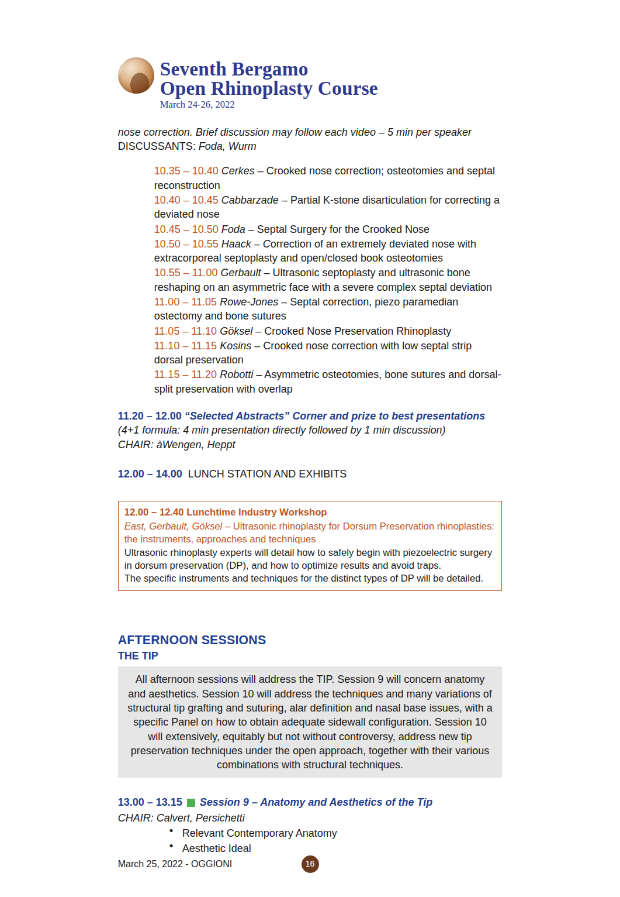Seventh Bergamo Open Rhinoplasty Course March 24-26, 2022
nose correction. Brief discussion may follow each video – 5 min per speaker
DISCUSSANTS: Foda, Wurm
10.35 – 10.40 Cerkes – Crooked nose correction; osteotomies and septal reconstruction
10.40 – 10.45 Cabbarzade – Partial K-stone disarticulation for correcting a deviated nose
10.45 – 10.50 Foda – Septal Surgery for the Crooked Nose
10.50 – 10.55 Haack – Correction of an extremely deviated nose with extracorporeal septoplasty and open/closed book osteotomies
10.55 – 11.00 Gerbault – Ultrasonic septoplasty and ultrasonic bone reshaping on an asymmetric face with a severe complex septal deviation
11.00 – 11.05 Rowe-Jones – Septal correction, piezo paramedian ostectomy and bone sutures
11.05 – 11.10 Göksel – Crooked Nose Preservation Rhinoplasty
11.10 – 11.15 Kosins – Crooked nose correction with low septal strip dorsal preservation
11.15 – 11.20 Robotti – Asymmetric osteotomies, bone sutures and dorsal-split preservation with overlap
11.20 – 12.00 “Selected Abstracts” Corner and prize to best presentations
(4+1 formula: 4 min presentation directly followed by 1 min discussion)
CHAIR: àWengen, Heppt
12.00 – 14.00 LUNCH STATION AND EXHIBITS
12.00 – 12.40 Lunchtime Industry Workshop
East, Gerbault, Göksel – Ultrasonic rhinoplasty for Dorsum Preservation rhinoplasties: the instruments, approaches and techniques
Ultrasonic rhinoplasty experts will detail how to safely begin with piezoelectric surgery in dorsum preservation (DP), and how to optimize results and avoid traps.
The specific instruments and techniques for the distinct types of DP will be detailed.
AFTERNOON SESSIONS
THE TIP
All afternoon sessions will address the TIP. Session 9 will concern anatomy and aesthetics. Session 10 will address the techniques and many variations of structural tip grafting and suturing, alar definition and nasal base issues, with a specific Panel on how to obtain adequate sidewall configuration. Session 10 will extensively, equitably but not without controversy, address new tip preservation techniques under the open approach, together with their various combinations with structural techniques.
13.00 – 13.15 Session 9 – Anatomy and Aesthetics of the Tip
CHAIR: Calvert, Persichetti
Relevant Contemporary Anatomy
Aesthetic Ideal
March 25, 2022 - OGGIONI 16